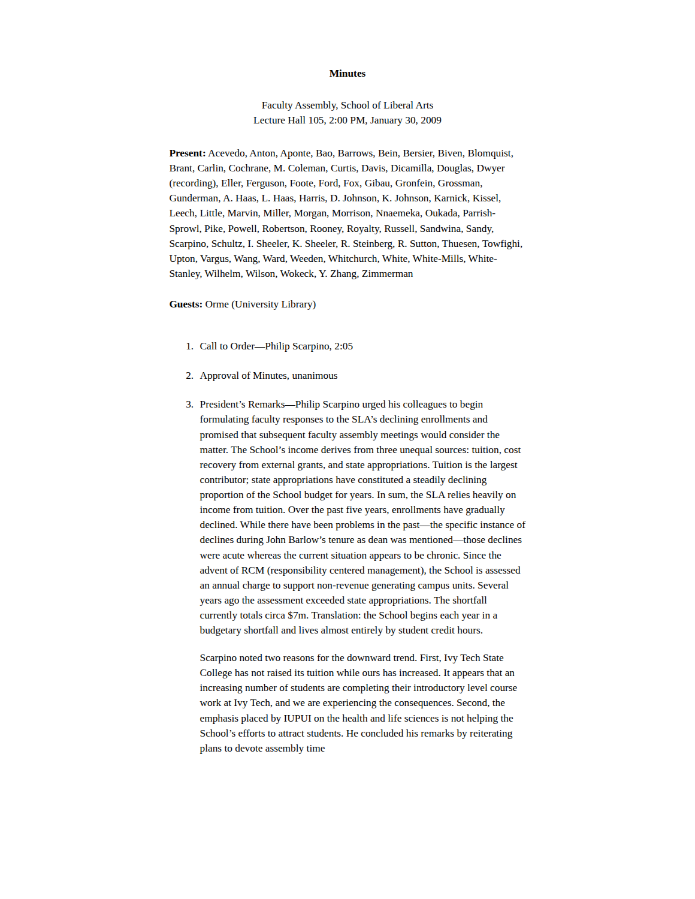Minutes
Faculty Assembly, School of Liberal Arts
Lecture Hall 105, 2:00 PM, January 30, 2009
Present: Acevedo, Anton, Aponte, Bao, Barrows, Bein, Bersier, Biven, Blomquist, Brant, Carlin, Cochrane, M. Coleman, Curtis, Davis, Dicamilla, Douglas, Dwyer (recording), Eller, Ferguson, Foote, Ford, Fox, Gibau, Gronfein, Grossman, Gunderman, A. Haas, L. Haas, Harris, D. Johnson, K. Johnson, Karnick, Kissel, Leech, Little, Marvin, Miller, Morgan, Morrison, Nnaemeka, Oukada, Parrish-Sprowl, Pike, Powell, Robertson, Rooney, Royalty, Russell, Sandwina, Sandy, Scarpino, Schultz, I. Sheeler, K. Sheeler, R. Steinberg, R. Sutton, Thuesen, Towfighi, Upton, Vargus, Wang, Ward, Weeden, Whitchurch, White, White-Mills, White-Stanley, Wilhelm, Wilson, Wokeck, Y. Zhang, Zimmerman
Guests: Orme (University Library)
Call to Order—Philip Scarpino, 2:05
Approval of Minutes, unanimous
President’s Remarks—Philip Scarpino urged his colleagues to begin formulating faculty responses to the SLA’s declining enrollments and promised that subsequent faculty assembly meetings would consider the matter. The School’s income derives from three unequal sources: tuition, cost recovery from external grants, and state appropriations. Tuition is the largest contributor; state appropriations have constituted a steadily declining proportion of the School budget for years. In sum, the SLA relies heavily on income from tuition. Over the past five years, enrollments have gradually declined. While there have been problems in the past—the specific instance of declines during John Barlow’s tenure as dean was mentioned—those declines were acute whereas the current situation appears to be chronic. Since the advent of RCM (responsibility centered management), the School is assessed an annual charge to support non-revenue generating campus units. Several years ago the assessment exceeded state appropriations. The shortfall currently totals circa $7m. Translation: the School begins each year in a budgetary shortfall and lives almost entirely by student credit hours.
Scarpino noted two reasons for the downward trend. First, Ivy Tech State College has not raised its tuition while ours has increased. It appears that an increasing number of students are completing their introductory level course work at Ivy Tech, and we are experiencing the consequences. Second, the emphasis placed by IUPUI on the health and life sciences is not helping the School’s efforts to attract students. He concluded his remarks by reiterating plans to devote assembly time